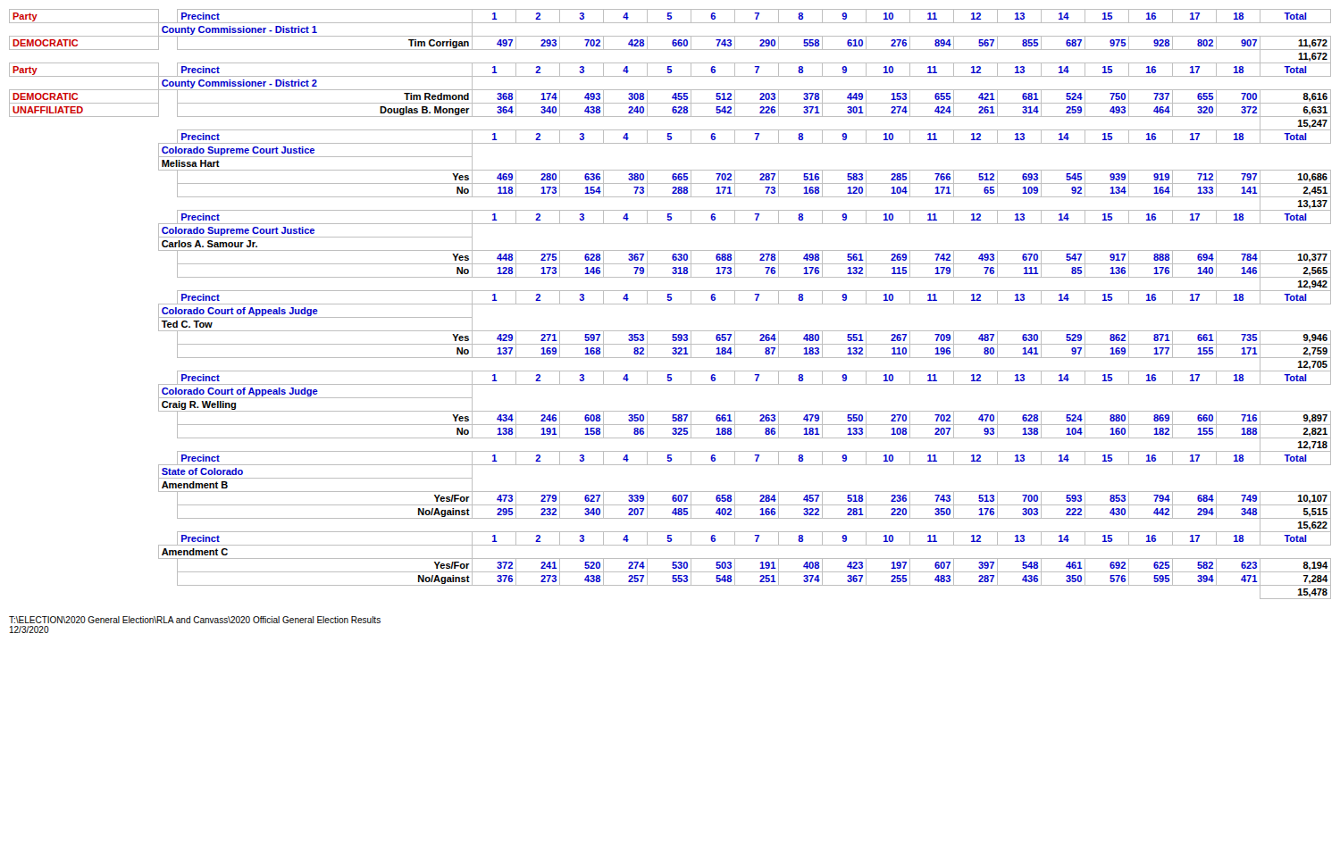| Party | | Precinct | 1 | 2 | 3 | 4 | 5 | 6 | 7 | 8 | 9 | 10 | 11 | 12 | 13 | 14 | 15 | 16 | 17 | 18 | Total |
| --- | --- | --- | --- | --- | --- | --- | --- | --- | --- | --- | --- | --- | --- | --- | --- | --- | --- | --- | --- | --- | --- |
| | County Commissioner - District 1 | |
| DEMOCRATIC | | Tim Corrigan | 497 | 293 | 702 | 428 | 660 | 743 | 290 | 558 | 610 | 276 | 894 | 567 | 855 | 687 | 975 | 928 | 802 | 907 | 11,672 |
| | 11,672 |
| Party | | Precinct | 1 | 2 | 3 | 4 | 5 | 6 | 7 | 8 | 9 | 10 | 11 | 12 | 13 | 14 | 15 | 16 | 17 | 18 | Total |
| | County Commissioner - District 2 | |
| DEMOCRATIC | | Tim Redmond | 368 | 174 | 493 | 308 | 455 | 512 | 203 | 378 | 449 | 153 | 655 | 421 | 681 | 524 | 750 | 737 | 655 | 700 | 8,616 |
| UNAFFILIATED | | Douglas B. Monger | 364 | 340 | 438 | 240 | 628 | 542 | 226 | 371 | 301 | 274 | 424 | 261 | 314 | 259 | 493 | 464 | 320 | 372 | 6,631 |
| | 15,247 |
| | | Precinct | 1 | 2 | 3 | 4 | 5 | 6 | 7 | 8 | 9 | 10 | 11 | 12 | 13 | 14 | 15 | 16 | 17 | 18 | Total |
| | Colorado Supreme Court Justice | |
| | Melissa Hart | |
| | | Yes | 469 | 280 | 636 | 380 | 665 | 702 | 287 | 516 | 583 | 285 | 766 | 512 | 693 | 545 | 939 | 919 | 712 | 797 | 10,686 |
| | | No | 118 | 173 | 154 | 73 | 288 | 171 | 73 | 168 | 120 | 104 | 171 | 65 | 109 | 92 | 134 | 164 | 133 | 141 | 2,451 |
| | 13,137 |
| | | Precinct | 1 | 2 | 3 | 4 | 5 | 6 | 7 | 8 | 9 | 10 | 11 | 12 | 13 | 14 | 15 | 16 | 17 | 18 | Total |
| | Colorado Supreme Court Justice | |
| | Carlos A. Samour Jr. | |
| | | Yes | 448 | 275 | 628 | 367 | 630 | 688 | 278 | 498 | 561 | 269 | 742 | 493 | 670 | 547 | 917 | 888 | 694 | 784 | 10,377 |
| | | No | 128 | 173 | 146 | 79 | 318 | 173 | 76 | 176 | 132 | 115 | 179 | 76 | 111 | 85 | 136 | 176 | 140 | 146 | 2,565 |
| | 12,942 |
| | | Precinct | 1 | 2 | 3 | 4 | 5 | 6 | 7 | 8 | 9 | 10 | 11 | 12 | 13 | 14 | 15 | 16 | 17 | 18 | Total |
| | Colorado Court of Appeals Judge | |
| | Ted C. Tow | |
| | | Yes | 429 | 271 | 597 | 353 | 593 | 657 | 264 | 480 | 551 | 267 | 709 | 487 | 630 | 529 | 862 | 871 | 661 | 735 | 9,946 |
| | | No | 137 | 169 | 168 | 82 | 321 | 184 | 87 | 183 | 132 | 110 | 196 | 80 | 141 | 97 | 169 | 177 | 155 | 171 | 2,759 |
| | 12,705 |
| | | Precinct | 1 | 2 | 3 | 4 | 5 | 6 | 7 | 8 | 9 | 10 | 11 | 12 | 13 | 14 | 15 | 16 | 17 | 18 | Total |
| | Colorado Court of Appeals Judge | |
| | Craig R. Welling | |
| | | Yes | 434 | 246 | 608 | 350 | 587 | 661 | 263 | 479 | 550 | 270 | 702 | 470 | 628 | 524 | 880 | 869 | 660 | 716 | 9,897 |
| | | No | 138 | 191 | 158 | 86 | 325 | 188 | 86 | 181 | 133 | 108 | 207 | 93 | 138 | 104 | 160 | 182 | 155 | 188 | 2,821 |
| | 12,718 |
| | | Precinct | 1 | 2 | 3 | 4 | 5 | 6 | 7 | 8 | 9 | 10 | 11 | 12 | 13 | 14 | 15 | 16 | 17 | 18 | Total |
| | State of Colorado | |
| | Amendment B | |
| | | Yes/For | 473 | 279 | 627 | 339 | 607 | 658 | 284 | 457 | 518 | 236 | 743 | 513 | 700 | 593 | 853 | 794 | 684 | 749 | 10,107 |
| | | No/Against | 295 | 232 | 340 | 207 | 485 | 402 | 166 | 322 | 281 | 220 | 350 | 176 | 303 | 222 | 430 | 442 | 294 | 348 | 5,515 |
| | 15,622 |
| | | Precinct | 1 | 2 | 3 | 4 | 5 | 6 | 7 | 8 | 9 | 10 | 11 | 12 | 13 | 14 | 15 | 16 | 17 | 18 | Total |
| | Amendment C | |
| | | Yes/For | 372 | 241 | 520 | 274 | 530 | 503 | 191 | 408 | 423 | 197 | 607 | 397 | 548 | 461 | 692 | 625 | 582 | 623 | 8,194 |
| | | No/Against | 376 | 273 | 438 | 257 | 553 | 548 | 251 | 374 | 367 | 255 | 483 | 287 | 436 | 350 | 576 | 595 | 394 | 471 | 7,284 |
| | 15,478 |
T:\ELECTION\2020 General Election\RLA and Canvass\2020 Official General Election Results
12/3/2020